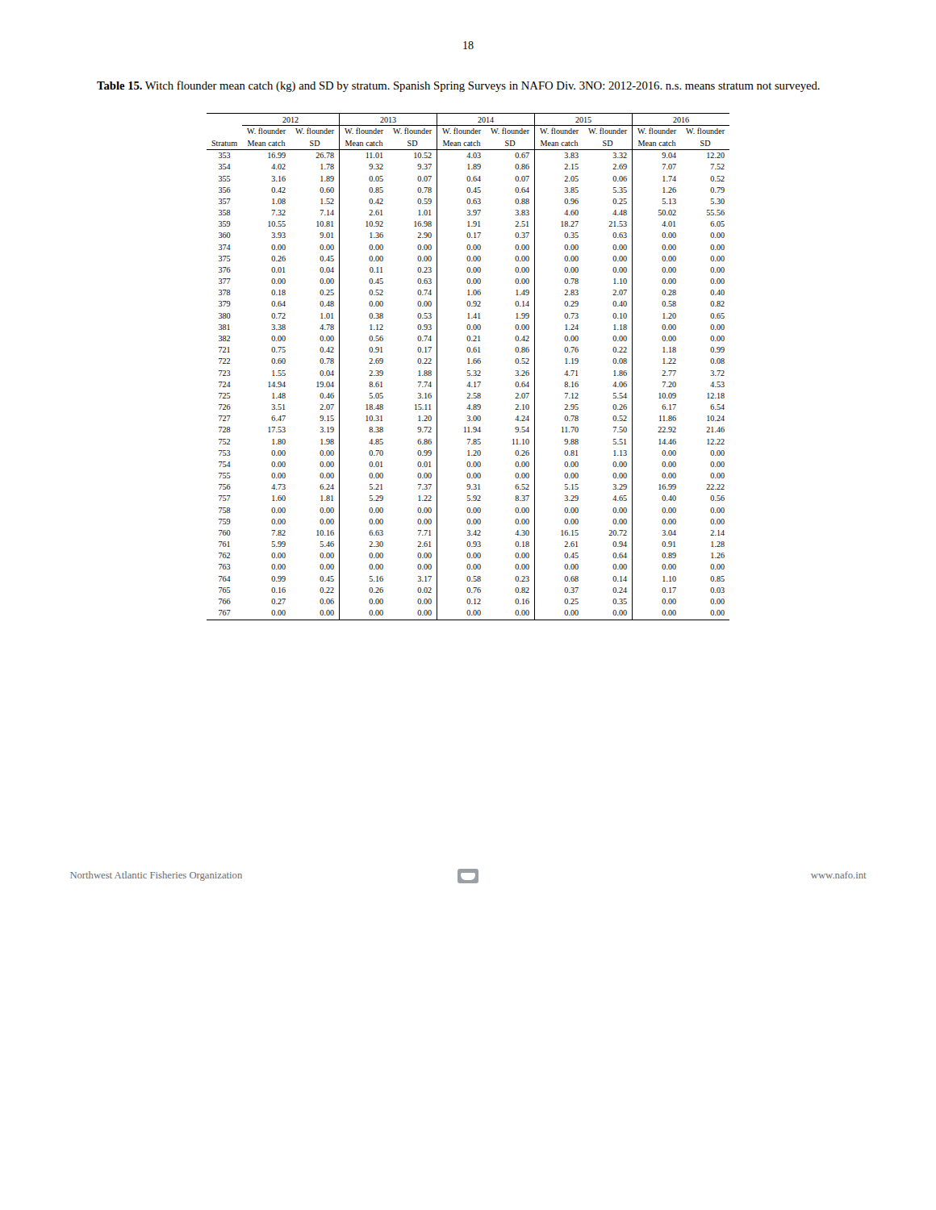18
Table 15. Witch flounder mean catch (kg) and SD by stratum. Spanish Spring Surveys in NAFO Div. 3NO: 2012-2016. n.s. means stratum not surveyed.
| | 2012 | 2013 | 2014 | 2015 | 2016 |
| --- | --- | --- | --- | --- | --- |
| | W. flounder | W. flounder | W. flounder | W. flounder | W. flounder | W. flounder | W. flounder | W. flounder | W. flounder | W. flounder |
| Stratum | Mean catch | SD | Mean catch | SD | Mean catch | SD | Mean catch | SD | Mean catch | SD |
| 353 | 16.99 | 26.78 | 11.01 | 10.52 | 4.03 | 0.67 | 3.83 | 3.32 | 9.04 | 12.20 |
| 354 | 4.02 | 1.78 | 9.32 | 9.37 | 1.89 | 0.86 | 2.15 | 2.69 | 7.07 | 7.52 |
| 355 | 3.16 | 1.89 | 0.05 | 0.07 | 0.64 | 0.07 | 2.05 | 0.06 | 1.74 | 0.52 |
| 356 | 0.42 | 0.60 | 0.85 | 0.78 | 0.45 | 0.64 | 3.85 | 5.35 | 1.26 | 0.79 |
| 357 | 1.08 | 1.52 | 0.42 | 0.59 | 0.63 | 0.88 | 0.96 | 0.25 | 5.13 | 5.30 |
| 358 | 7.32 | 7.14 | 2.61 | 1.01 | 3.97 | 3.83 | 4.60 | 4.48 | 50.02 | 55.56 |
| 359 | 10.55 | 10.81 | 10.92 | 16.98 | 1.91 | 2.51 | 18.27 | 21.53 | 4.01 | 6.05 |
| 360 | 3.93 | 9.01 | 1.36 | 2.90 | 0.17 | 0.37 | 0.35 | 0.63 | 0.00 | 0.00 |
| 374 | 0.00 | 0.00 | 0.00 | 0.00 | 0.00 | 0.00 | 0.00 | 0.00 | 0.00 | 0.00 |
| 375 | 0.26 | 0.45 | 0.00 | 0.00 | 0.00 | 0.00 | 0.00 | 0.00 | 0.00 | 0.00 |
| 376 | 0.01 | 0.04 | 0.11 | 0.23 | 0.00 | 0.00 | 0.00 | 0.00 | 0.00 | 0.00 |
| 377 | 0.00 | 0.00 | 0.45 | 0.63 | 0.00 | 0.00 | 0.78 | 1.10 | 0.00 | 0.00 |
| 378 | 0.18 | 0.25 | 0.52 | 0.74 | 1.06 | 1.49 | 2.83 | 2.07 | 0.28 | 0.40 |
| 379 | 0.64 | 0.48 | 0.00 | 0.00 | 0.92 | 0.14 | 0.29 | 0.40 | 0.58 | 0.82 |
| 380 | 0.72 | 1.01 | 0.38 | 0.53 | 1.41 | 1.99 | 0.73 | 0.10 | 1.20 | 0.65 |
| 381 | 3.38 | 4.78 | 1.12 | 0.93 | 0.00 | 0.00 | 1.24 | 1.18 | 0.00 | 0.00 |
| 382 | 0.00 | 0.00 | 0.56 | 0.74 | 0.21 | 0.42 | 0.00 | 0.00 | 0.00 | 0.00 |
| 721 | 0.75 | 0.42 | 0.91 | 0.17 | 0.61 | 0.86 | 0.76 | 0.22 | 1.18 | 0.99 |
| 722 | 0.60 | 0.78 | 2.69 | 0.22 | 1.66 | 0.52 | 1.19 | 0.08 | 1.22 | 0.08 |
| 723 | 1.55 | 0.04 | 2.39 | 1.88 | 5.32 | 3.26 | 4.71 | 1.86 | 2.77 | 3.72 |
| 724 | 14.94 | 19.04 | 8.61 | 7.74 | 4.17 | 0.64 | 8.16 | 4.06 | 7.20 | 4.53 |
| 725 | 1.48 | 0.46 | 5.05 | 3.16 | 2.58 | 2.07 | 7.12 | 5.54 | 10.09 | 12.18 |
| 726 | 3.51 | 2.07 | 18.48 | 15.11 | 4.89 | 2.10 | 2.95 | 0.26 | 6.17 | 6.54 |
| 727 | 6.47 | 9.15 | 10.31 | 1.20 | 3.00 | 4.24 | 0.78 | 0.52 | 11.86 | 10.24 |
| 728 | 17.53 | 3.19 | 8.38 | 9.72 | 11.94 | 9.54 | 11.70 | 7.50 | 22.92 | 21.46 |
| 752 | 1.80 | 1.98 | 4.85 | 6.86 | 7.85 | 11.10 | 9.88 | 5.51 | 14.46 | 12.22 |
| 753 | 0.00 | 0.00 | 0.70 | 0.99 | 1.20 | 0.26 | 0.81 | 1.13 | 0.00 | 0.00 |
| 754 | 0.00 | 0.00 | 0.01 | 0.01 | 0.00 | 0.00 | 0.00 | 0.00 | 0.00 | 0.00 |
| 755 | 0.00 | 0.00 | 0.00 | 0.00 | 0.00 | 0.00 | 0.00 | 0.00 | 0.00 | 0.00 |
| 756 | 4.73 | 6.24 | 5.21 | 7.37 | 9.31 | 6.52 | 5.15 | 3.29 | 16.99 | 22.22 |
| 757 | 1.60 | 1.81 | 5.29 | 1.22 | 5.92 | 8.37 | 3.29 | 4.65 | 0.40 | 0.56 |
| 758 | 0.00 | 0.00 | 0.00 | 0.00 | 0.00 | 0.00 | 0.00 | 0.00 | 0.00 | 0.00 |
| 759 | 0.00 | 0.00 | 0.00 | 0.00 | 0.00 | 0.00 | 0.00 | 0.00 | 0.00 | 0.00 |
| 760 | 7.82 | 10.16 | 6.63 | 7.71 | 3.42 | 4.30 | 16.15 | 20.72 | 3.04 | 2.14 |
| 761 | 5.99 | 5.46 | 2.30 | 2.61 | 0.93 | 0.18 | 2.61 | 0.94 | 0.91 | 1.28 |
| 762 | 0.00 | 0.00 | 0.00 | 0.00 | 0.00 | 0.00 | 0.45 | 0.64 | 0.89 | 1.26 |
| 763 | 0.00 | 0.00 | 0.00 | 0.00 | 0.00 | 0.00 | 0.00 | 0.00 | 0.00 | 0.00 |
| 764 | 0.99 | 0.45 | 5.16 | 3.17 | 0.58 | 0.23 | 0.68 | 0.14 | 1.10 | 0.85 |
| 765 | 0.16 | 0.22 | 0.26 | 0.02 | 0.76 | 0.82 | 0.37 | 0.24 | 0.17 | 0.03 |
| 766 | 0.27 | 0.06 | 0.00 | 0.00 | 0.12 | 0.16 | 0.25 | 0.35 | 0.00 | 0.00 |
| 767 | 0.00 | 0.00 | 0.00 | 0.00 | 0.00 | 0.00 | 0.00 | 0.00 | 0.00 | 0.00 |
Northwest Atlantic Fisheries Organization
www.nafo.int